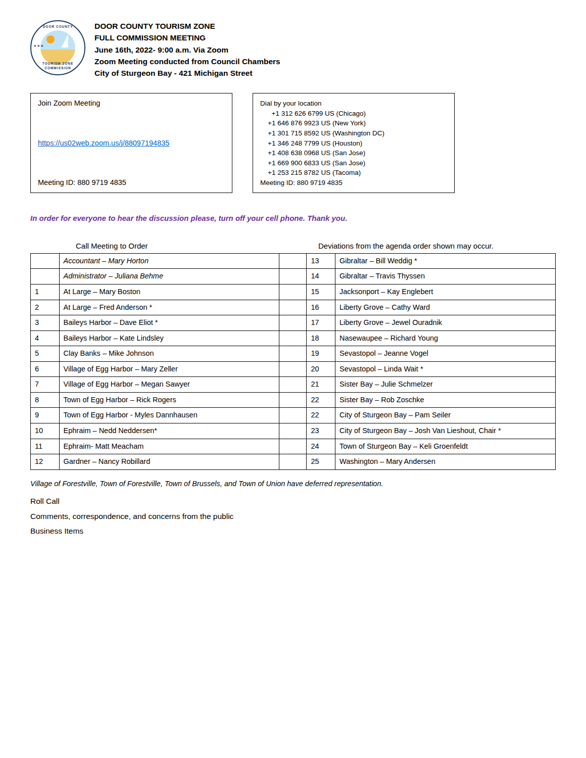DOOR COUNTY
★★★
TOURISM ZONE COMMISSION
DOOR COUNTY TOURISM ZONE
FULL COMMISSION MEETING
June 16th, 2022- 9:00 a.m. Via Zoom
Zoom Meeting conducted from Council Chambers
City of Sturgeon Bay - 421 Michigan Street
Join Zoom Meeting
https://us02web.zoom.us/j/88097194835
Meeting ID: 880 9719 4835
Dial by your location
+1 312 626 6799 US (Chicago)
+1 646 876 9923 US (New York)
+1 301 715 8592 US (Washington DC)
+1 346 248 7799 US (Houston)
+1 408 638 0968 US (San Jose)
+1 669 900 6833 US (San Jose)
+1 253 215 8782 US (Tacoma)
Meeting ID: 880 9719 4835
In order for everyone to hear the discussion please, turn off your cell phone. Thank you.
Call Meeting to Order
Deviations from the agenda order shown may occur.
| | Accountant – Mary Horton | | 13 | Gibraltar – Bill Weddig * |
| | Administrator – Juliana Behme | | 14 | Gibraltar – Travis Thyssen |
| 1 | At Large – Mary Boston | | 15 | Jacksonport – Kay Englebert |
| 2 | At Large – Fred Anderson * | | 16 | Liberty Grove – Cathy Ward |
| 3 | Baileys Harbor – Dave Eliot * | | 17 | Liberty Grove – Jewel Ouradnik |
| 4 | Baileys Harbor – Kate Lindsley | | 18 | Nasewaupee – Richard Young |
| 5 | Clay Banks – Mike Johnson | | 19 | Sevastopol – Jeanne Vogel |
| 6 | Village of Egg Harbor – Mary Zeller | | 20 | Sevastopol – Linda Wait * |
| 7 | Village of Egg Harbor – Megan Sawyer | | 21 | Sister Bay – Julie Schmelzer |
| 8 | Town of Egg Harbor – Rick Rogers | | 22 | Sister Bay – Rob Zoschke |
| 9 | Town of Egg Harbor - Myles Dannhausen | | 22 | City of Sturgeon Bay – Pam Seiler |
| 10 | Ephraim – Nedd Neddersen* | | 23 | City of Sturgeon Bay – Josh Van Lieshout, Chair * |
| 11 | Ephraim- Matt Meacham | | 24 | Town of Sturgeon Bay – Keli Groenfeldt |
| 12 | Gardner – Nancy Robillard | | 25 | Washington – Mary Andersen |
Village of Forestville, Town of Forestville, Town of Brussels, and Town of Union have deferred representation.
Roll Call
Comments, correspondence, and concerns from the public
Business Items